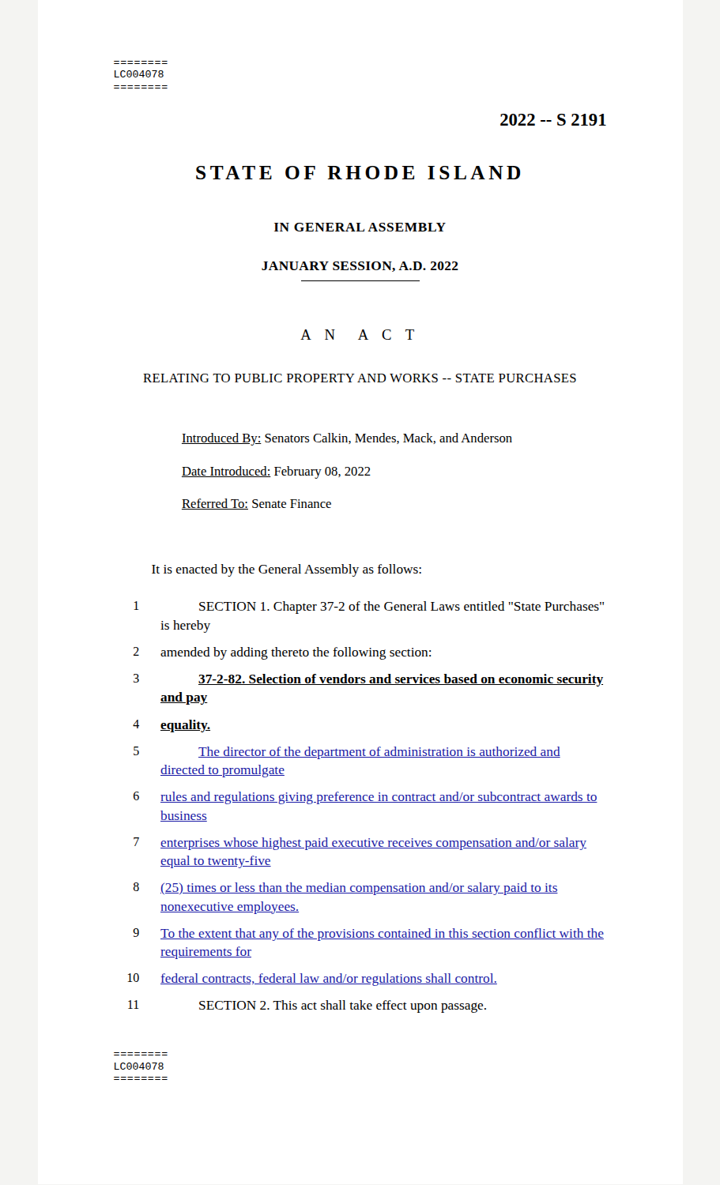========
LC004078
========
2022 -- S 2191
State of Rhode Island
IN GENERAL ASSEMBLY
JANUARY SESSION, A.D. 2022
A N A C T
RELATING TO PUBLIC PROPERTY AND WORKS -- STATE PURCHASES
Introduced By: Senators Calkin, Mendes, Mack, and Anderson
Date Introduced: February 08, 2022
Referred To: Senate Finance
It is enacted by the General Assembly as follows:
SECTION 1. Chapter 37-2 of the General Laws entitled "State Purchases" is hereby
amended by adding thereto the following section:
37-2-82. Selection of vendors and services based on economic security and pay
equality.
The director of the department of administration is authorized and directed to promulgate
rules and regulations giving preference in contract and/or subcontract awards to business
enterprises whose highest paid executive receives compensation and/or salary equal to twenty-five
(25) times or less than the median compensation and/or salary paid to its nonexecutive employees.
To the extent that any of the provisions contained in this section conflict with the requirements for
federal contracts, federal law and/or regulations shall control.
SECTION 2. This act shall take effect upon passage.
========
LC004078
========